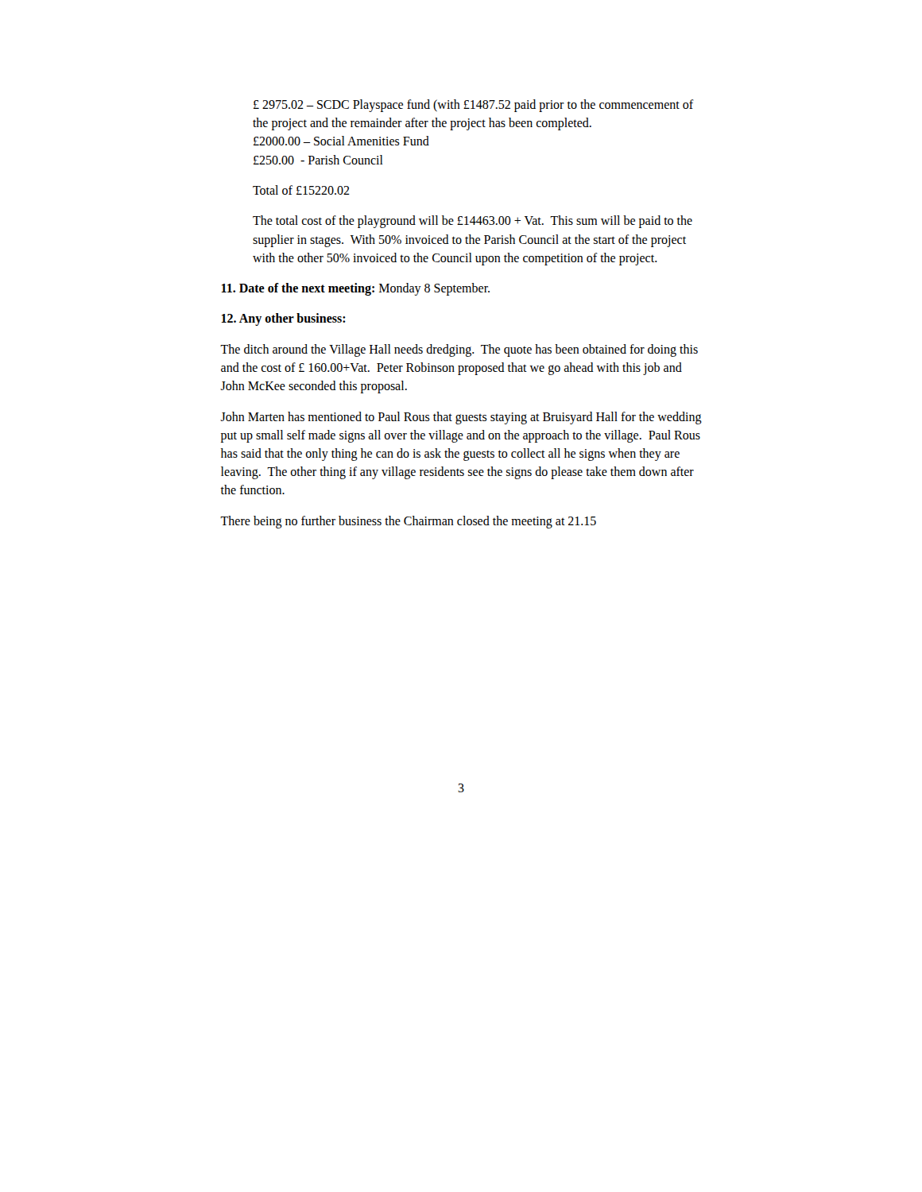£ 2975.02 – SCDC Playspace fund (with £1487.52 paid prior to the commencement of the project and the remainder after the project has been completed.
£2000.00 – Social Amenities Fund
£250.00 - Parish Council
Total of £15220.02
The total cost of the playground will be £14463.00 + Vat. This sum will be paid to the supplier in stages. With 50% invoiced to the Parish Council at the start of the project with the other 50% invoiced to the Council upon the competition of the project.
11. Date of the next meeting: Monday 8 September.
12. Any other business:
The ditch around the Village Hall needs dredging. The quote has been obtained for doing this and the cost of £ 160.00+Vat. Peter Robinson proposed that we go ahead with this job and John McKee seconded this proposal.
John Marten has mentioned to Paul Rous that guests staying at Bruisyard Hall for the wedding put up small self made signs all over the village and on the approach to the village. Paul Rous has said that the only thing he can do is ask the guests to collect all he signs when they are leaving. The other thing if any village residents see the signs do please take them down after the function.
There being no further business the Chairman closed the meeting at 21.15
3